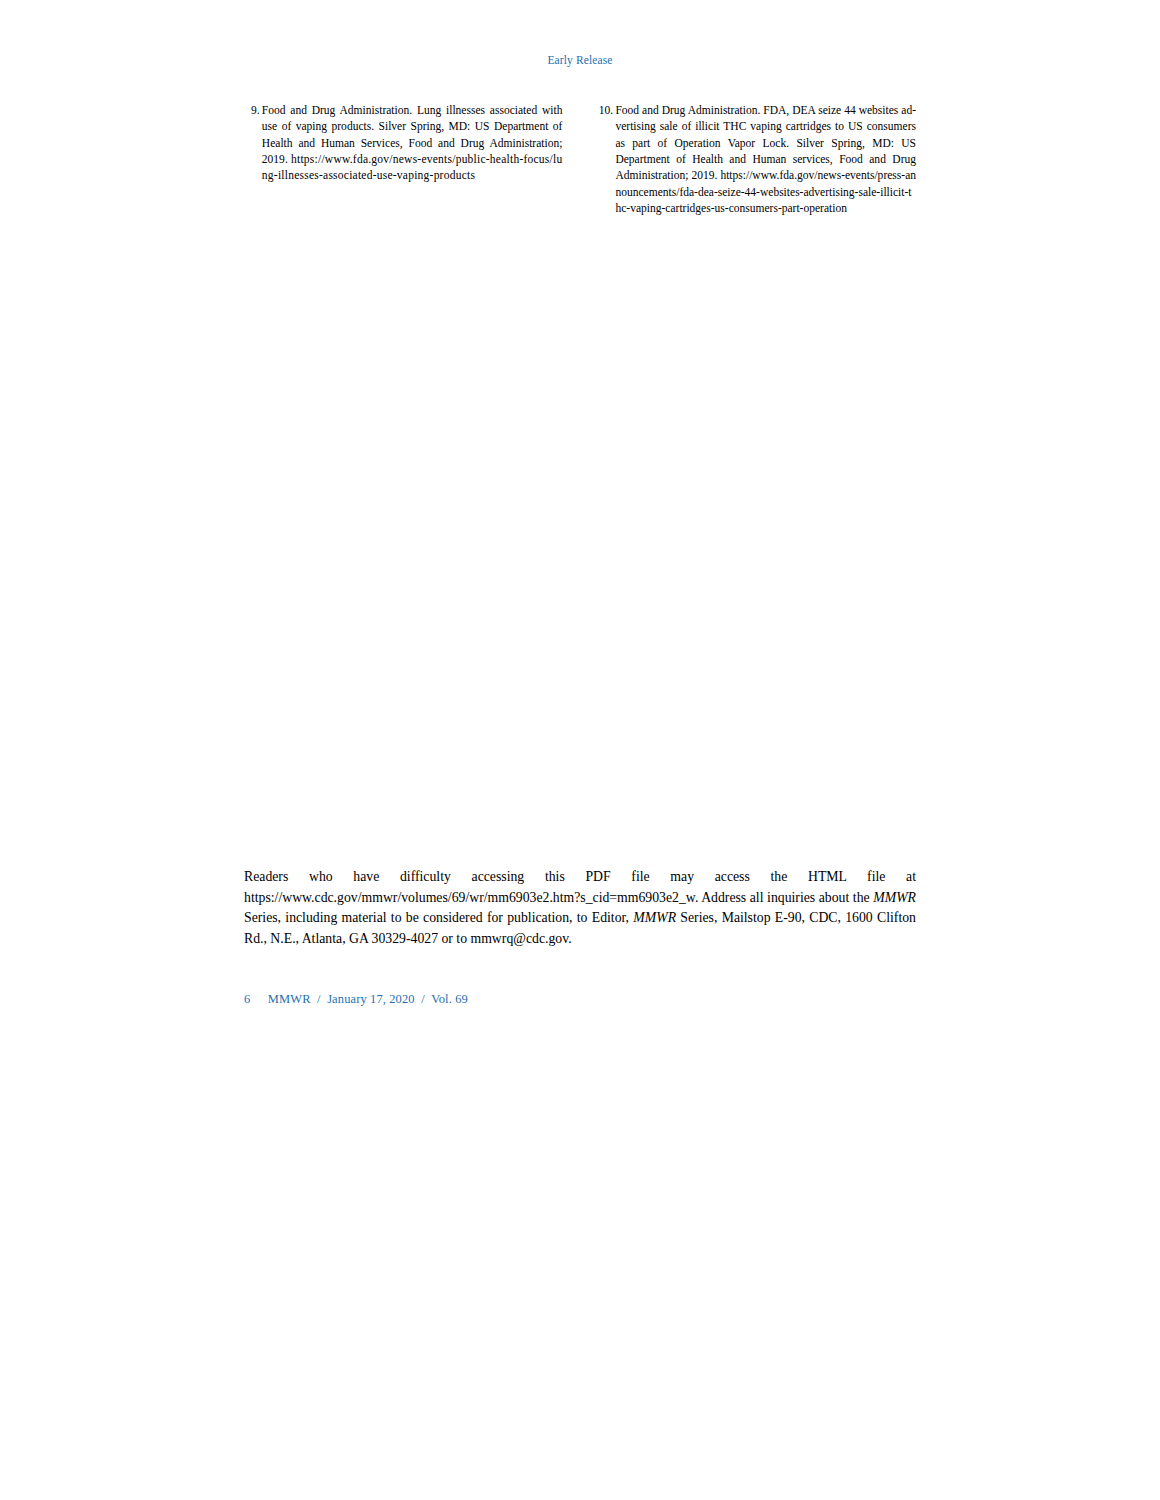Early Release
9. Food and Drug Administration. Lung illnesses associated with use of vaping products. Silver Spring, MD: US Department of Health and Human Services, Food and Drug Administration; 2019. https://www.fda.gov/news-events/public-health-focus/lung-illnesses-associated-use-vaping-products
10. Food and Drug Administration. FDA, DEA seize 44 websites advertising sale of illicit THC vaping cartridges to US consumers as part of Operation Vapor Lock. Silver Spring, MD: US Department of Health and Human services, Food and Drug Administration; 2019. https://www.fda.gov/news-events/press-announcements/fda-dea-seize-44-websites-advertising-sale-illicit-thc-vaping-cartridges-us-consumers-part-operation
Readers who have difficulty accessing this PDF file may access the HTML file at https://www.cdc.gov/mmwr/volumes/69/wr/mm6903e2.htm?s_cid=mm6903e2_w. Address all inquiries about the MMWR Series, including material to be considered for publication, to Editor, MMWR Series, Mailstop E-90, CDC, 1600 Clifton Rd., N.E., Atlanta, GA 30329-4027 or to mmwrq@cdc.gov.
6 MMWR / January 17, 2020 / Vol. 69